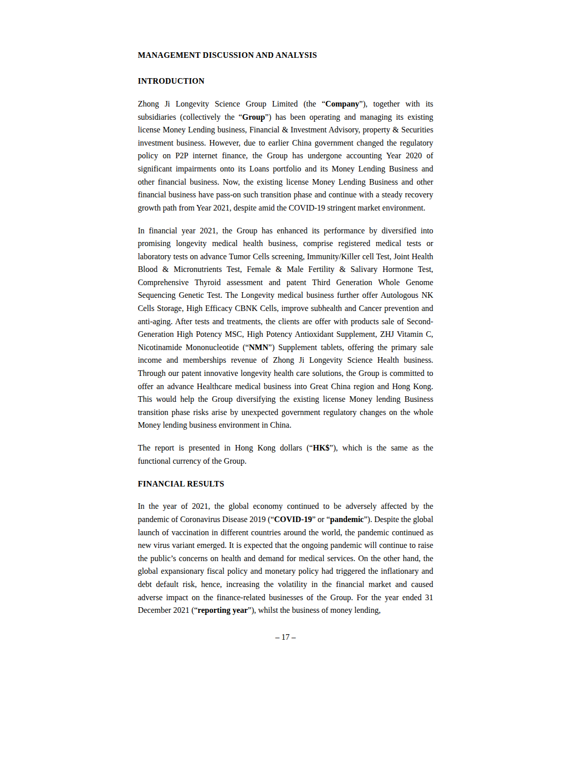MANAGEMENT DISCUSSION AND ANALYSIS
INTRODUCTION
Zhong Ji Longevity Science Group Limited (the “Company”), together with its subsidiaries (collectively the “Group”) has been operating and managing its existing license Money Lending business, Financial & Investment Advisory, property & Securities investment business. However, due to earlier China government changed the regulatory policy on P2P internet finance, the Group has undergone accounting Year 2020 of significant impairments onto its Loans portfolio and its Money Lending Business and other financial business. Now, the existing license Money Lending Business and other financial business have pass-on such transition phase and continue with a steady recovery growth path from Year 2021, despite amid the COVID-19 stringent market environment.
In financial year 2021, the Group has enhanced its performance by diversified into promising longevity medical health business, comprise registered medical tests or laboratory tests on advance Tumor Cells screening, Immunity/Killer cell Test, Joint Health Blood & Micronutrients Test, Female & Male Fertility & Salivary Hormone Test, Comprehensive Thyroid assessment and patent Third Generation Whole Genome Sequencing Genetic Test. The Longevity medical business further offer Autologous NK Cells Storage, High Efficacy CBNK Cells, improve subhealth and Cancer prevention and anti-aging. After tests and treatments, the clients are offer with products sale of Second-Generation High Potency MSC, High Potency Antioxidant Supplement, ZHJ Vitamin C, Nicotinamide Mononucleotide (“NMN”) Supplement tablets, offering the primary sale income and memberships revenue of Zhong Ji Longevity Science Health business. Through our patent innovative longevity health care solutions, the Group is committed to offer an advance Healthcare medical business into Great China region and Hong Kong. This would help the Group diversifying the existing license Money lending Business transition phase risks arise by unexpected government regulatory changes on the whole Money lending business environment in China.
The report is presented in Hong Kong dollars (“HK$”), which is the same as the functional currency of the Group.
FINANCIAL RESULTS
In the year of 2021, the global economy continued to be adversely affected by the pandemic of Coronavirus Disease 2019 (“COVID-19” or “pandemic”). Despite the global launch of vaccination in different countries around the world, the pandemic continued as new virus variant emerged. It is expected that the ongoing pandemic will continue to raise the public’s concerns on health and demand for medical services. On the other hand, the global expansionary fiscal policy and monetary policy had triggered the inflationary and debt default risk, hence, increasing the volatility in the financial market and caused adverse impact on the finance-related businesses of the Group. For the year ended 31 December 2021 (“reporting year”), whilst the business of money lending,
– 17 –